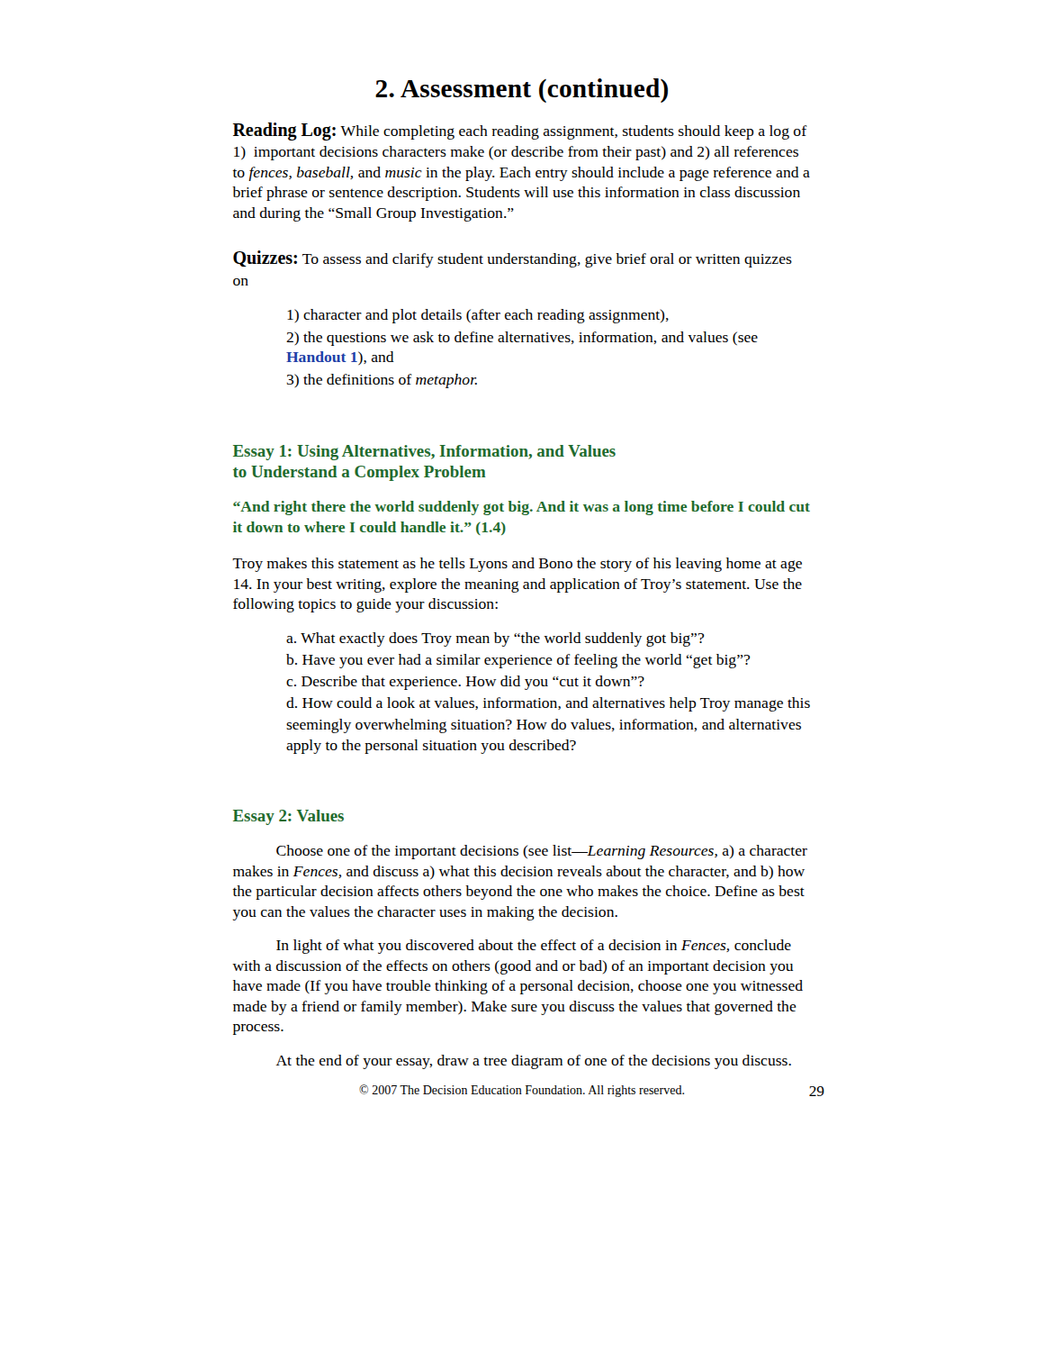2. Assessment (continued)
Reading Log: While completing each reading assignment, students should keep a log of 1) important decisions characters make (or describe from their past) and 2) all references to fences, baseball, and music in the play. Each entry should include a page reference and a brief phrase or sentence description. Students will use this information in class discussion and during the “Small Group Investigation.”
Quizzes: To assess and clarify student understanding, give brief oral or written quizzes on
1) character and plot details (after each reading assignment),
2) the questions we ask to define alternatives, information, and values (see Handout 1), and
3) the definitions of metaphor.
Essay 1: Using Alternatives, Information, and Values
to Understand a Complex Problem
“And right there the world suddenly got big. And it was a long time before I could cut it down to where I could handle it.” (1.4)
Troy makes this statement as he tells Lyons and Bono the story of his leaving home at age 14. In your best writing, explore the meaning and application of Troy’s statement. Use the following topics to guide your discussion:
a. What exactly does Troy mean by “the world suddenly got big”?
b. Have you ever had a similar experience of feeling the world “get big”?
c. Describe that experience. How did you “cut it down”?
d. How could a look at values, information, and alternatives help Troy manage this
seemingly overwhelming situation? How do values, information, and alternatives
apply to the personal situation you described?
Essay 2: Values
Choose one of the important decisions (see list—Learning Resources, a) a character makes in Fences, and discuss a) what this decision reveals about the character, and b) how the particular decision affects others beyond the one who makes the choice. Define as best you can the values the character uses in making the decision.
In light of what you discovered about the effect of a decision in Fences, conclude with a discussion of the effects on others (good and or bad) of an important decision you have made (If you have trouble thinking of a personal decision, choose one you witnessed made by a friend or family member). Make sure you discuss the values that governed the process.
At the end of your essay, draw a tree diagram of one of the decisions you discuss.
© 2007 The Decision Education Foundation. All rights reserved.
29